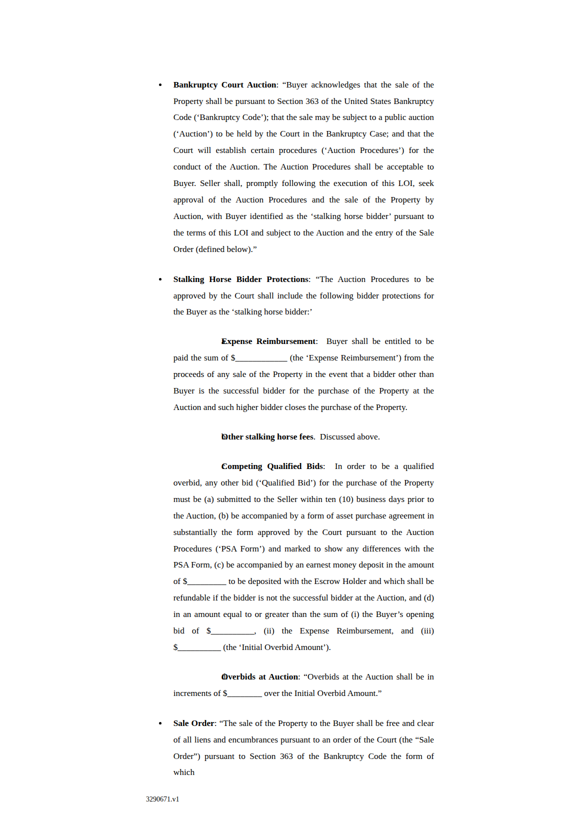Bankruptcy Court Auction: “Buyer acknowledges that the sale of the Property shall be pursuant to Section 363 of the United States Bankruptcy Code (‘Bankruptcy Code’); that the sale may be subject to a public auction (‘Auction’) to be held by the Court in the Bankruptcy Case; and that the Court will establish certain procedures (‘Auction Procedures’) for the conduct of the Auction. The Auction Procedures shall be acceptable to Buyer. Seller shall, promptly following the execution of this LOI, seek approval of the Auction Procedures and the sale of the Property by Auction, with Buyer identified as the ‘stalking horse bidder’ pursuant to the terms of this LOI and subject to the Auction and the entry of the Sale Order (defined below).”
Stalking Horse Bidder Protections: “The Auction Procedures to be approved by the Court shall include the following bidder protections for the Buyer as the ‘stalking horse bidder:’
a. Expense Reimbursement: Buyer shall be entitled to be paid the sum of $____________ (the ‘Expense Reimbursement’) from the proceeds of any sale of the Property in the event that a bidder other than Buyer is the successful bidder for the purchase of the Property at the Auction and such higher bidder closes the purchase of the Property.
b. Other stalking horse fees. Discussed above.
c. Competing Qualified Bids: In order to be a qualified overbid, any other bid (‘Qualified Bid’) for the purchase of the Property must be (a) submitted to the Seller within ten (10) business days prior to the Auction, (b) be accompanied by a form of asset purchase agreement in substantially the form approved by the Court pursuant to the Auction Procedures (‘PSA Form’) and marked to show any differences with the PSA Form, (c) be accompanied by an earnest money deposit in the amount of $_________ to be deposited with the Escrow Holder and which shall be refundable if the bidder is not the successful bidder at the Auction, and (d) in an amount equal to or greater than the sum of (i) the Buyer’s opening bid of $__________, (ii) the Expense Reimbursement, and (iii) $__________ (the ‘Initial Overbid Amount’).
d. Overbids at Auction: “Overbids at the Auction shall be in increments of $________ over the Initial Overbid Amount.”
Sale Order: “The sale of the Property to the Buyer shall be free and clear of all liens and encumbrances pursuant to an order of the Court (the “Sale Order”) pursuant to Section 363 of the Bankruptcy Code the form of which
3290671.v1